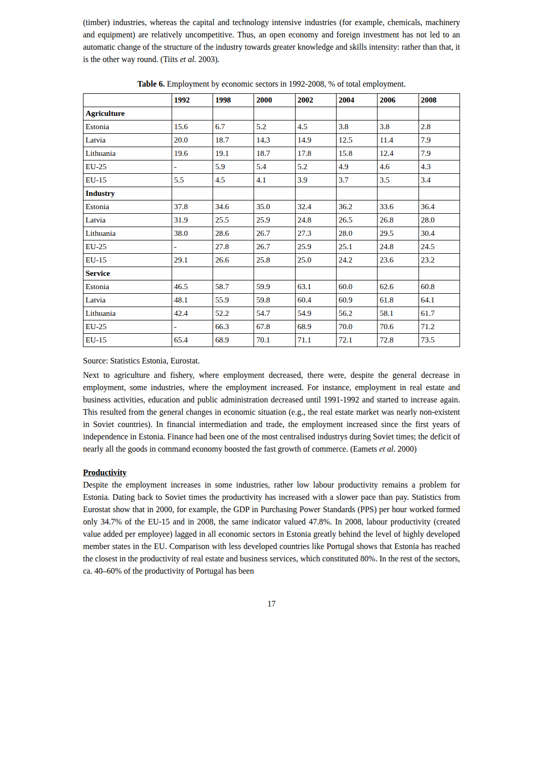(timber) industries, whereas the capital and technology intensive industries (for example, chemicals, machinery and equipment) are relatively uncompetitive. Thus, an open economy and foreign investment has not led to an automatic change of the structure of the industry towards greater knowledge and skills intensity: rather than that, it is the other way round. (Tiits et al. 2003).
Table 6. Employment by economic sectors in 1992-2008, % of total employment.
| | 1992 | 1998 | 2000 | 2002 | 2004 | 2006 | 2008 |
| --- | --- | --- | --- | --- | --- | --- | --- |
| Agriculture | | | | | | | |
| Estonia | 15.6 | 6.7 | 5.2 | 4.5 | 3.8 | 3.8 | 2.8 |
| Latvia | 20.0 | 18.7 | 14,3 | 14.9 | 12.5 | 11.4 | 7.9 |
| Lithuania | 19.6 | 19.1 | 18.7 | 17.8 | 15.8 | 12.4 | 7.9 |
| EU-25 | - | 5.9 | 5.4 | 5.2 | 4.9 | 4.6 | 4.3 |
| EU-15 | 5.5 | 4.5 | 4.1 | 3.9 | 3.7 | 3.5 | 3.4 |
| Industry | | | | | | | |
| Estonia | 37.8 | 34.6 | 35.0 | 32.4 | 36.2 | 33.6 | 36.4 |
| Latvia | 31.9 | 25.5 | 25.9 | 24.8 | 26.5 | 26.8 | 28.0 |
| Lithuania | 38.0 | 28.6 | 26.7 | 27.3 | 28.0 | 29.5 | 30.4 |
| EU-25 | - | 27.8 | 26.7 | 25.9 | 25.1 | 24.8 | 24.5 |
| EU-15 | 29.1 | 26.6 | 25.8 | 25.0 | 24.2 | 23.6 | 23.2 |
| Service | | | | | | | |
| Estonia | 46.5 | 58.7 | 59.9 | 63.1 | 60.0 | 62.6 | 60.8 |
| Latvia | 48.1 | 55.9 | 59.8 | 60.4 | 60.9 | 61.8 | 64.1 |
| Lithuania | 42.4 | 52.2 | 54.7 | 54.9 | 56.2 | 58.1 | 61.7 |
| EU-25 | - | 66.3 | 67.8 | 68.9 | 70.0 | 70.6 | 71.2 |
| EU-15 | 65.4 | 68.9 | 70.1 | 71.1 | 72.1 | 72.8 | 73.5 |
Source: Statistics Estonia, Eurostat.
Next to agriculture and fishery, where employment decreased, there were, despite the general decrease in employment, some industries, where the employment increased. For instance, employment in real estate and business activities, education and public administration decreased until 1991-1992 and started to increase again. This resulted from the general changes in economic situation (e.g., the real estate market was nearly non-existent in Soviet countries). In financial intermediation and trade, the employment increased since the first years of independence in Estonia. Finance had been one of the most centralised industrys during Soviet times; the deficit of nearly all the goods in command economy boosted the fast growth of commerce. (Eamets et al. 2000)
Productivity
Despite the employment increases in some industries, rather low labour productivity remains a problem for Estonia. Dating back to Soviet times the productivity has increased with a slower pace than pay. Statistics from Eurostat show that in 2000, for example, the GDP in Purchasing Power Standards (PPS) per hour worked formed only 34.7% of the EU-15 and in 2008, the same indicator valued 47.8%. In 2008, labour productivity (created value added per employee) lagged in all economic sectors in Estonia greatly behind the level of highly developed member states in the EU. Comparison with less developed countries like Portugal shows that Estonia has reached the closest in the productivity of real estate and business services, which constituted 80%. In the rest of the sectors, ca. 40–60% of the productivity of Portugal has been
17